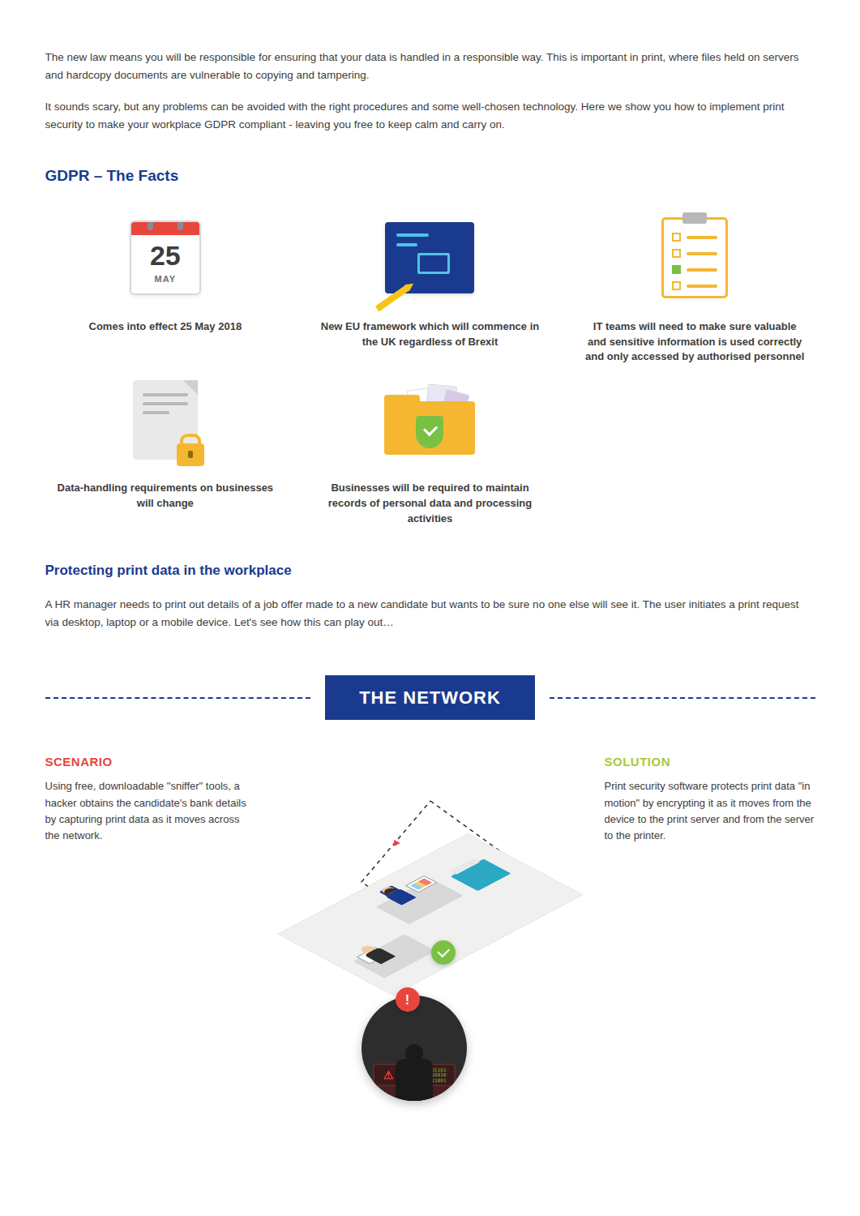The new law means you will be responsible for ensuring that your data is handled in a responsible way. This is important in print, where files held on servers and hardcopy documents are vulnerable to copying and tampering.
It sounds scary, but any problems can be avoided with the right procedures and some well-chosen technology. Here we show you how to implement print security to make your workplace GDPR compliant - leaving you free to keep calm and carry on.
GDPR – The Facts
25
MAY
Comes into effect 25 May 2018
New EU framework which will commence in the UK regardless of Brexit
IT teams will need to make sure valuable and sensitive information is used correctly and only accessed by authorised personnel
Data-handling requirements on businesses will change
Businesses will be required to maintain records of personal data and processing activities
Protecting print data in the workplace
A HR manager needs to print out details of a job offer made to a new candidate but wants to be sure no one else will see it. The user initiates a print request via desktop, laptop or a mobile device. Let's see how this can play out…
THE NETWORK
SCENARIO
Using free, downloadable "sniffer" tools, a hacker obtains the candidate's bank details by capturing print data as it moves across the network.
!
⚠
01101
10010
11001
SOLUTION
Print security software protects print data "in motion" by encrypting it as it moves from the device to the print server and from the server to the printer.